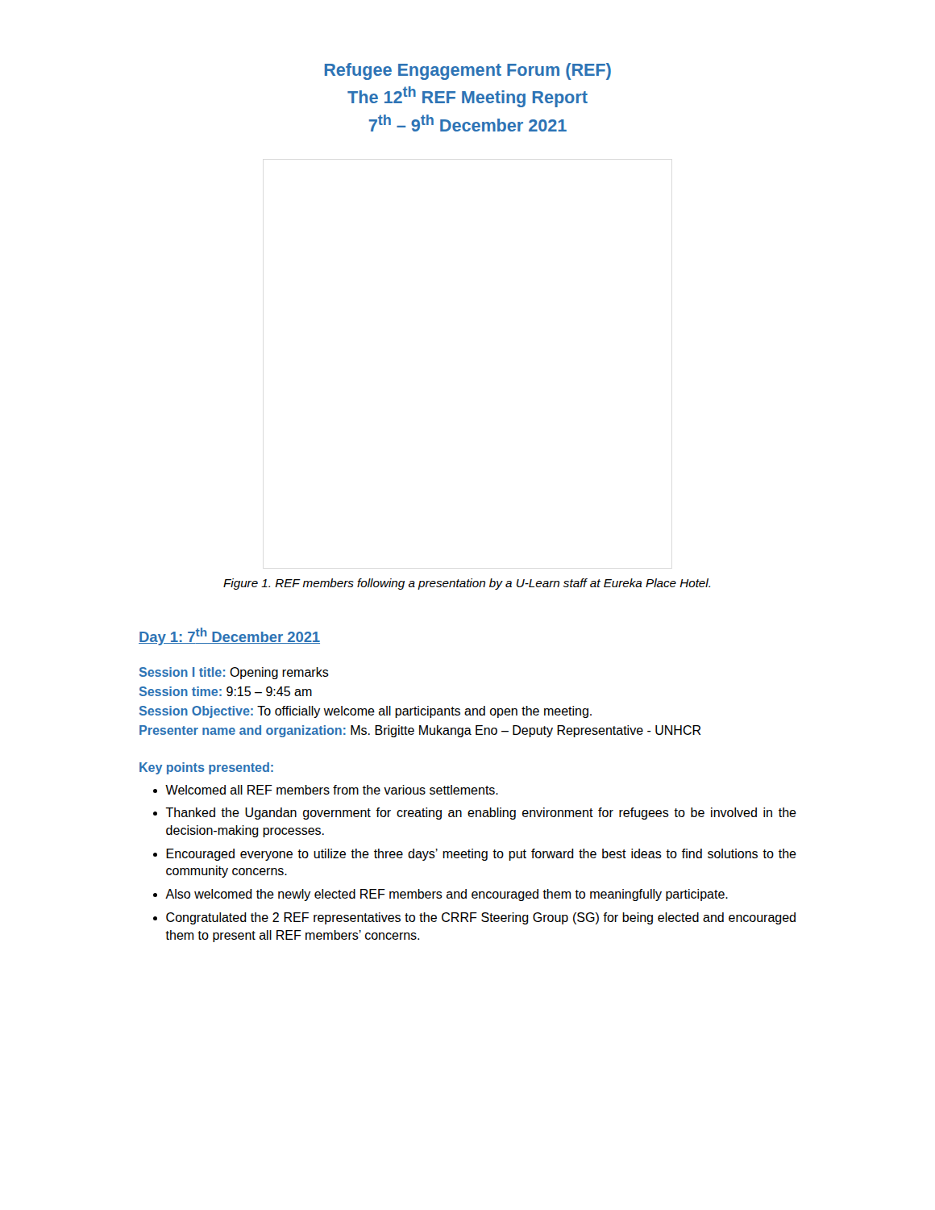Refugee Engagement Forum (REF)
The 12th REF Meeting Report
7th – 9th December 2021
Figure 1. REF members following a presentation by a U-Learn staff at Eureka Place Hotel.
Day 1: 7th December 2021
Session I title: Opening remarks
Session time: 9:15 – 9:45 am
Session Objective: To officially welcome all participants and open the meeting.
Presenter name and organization: Ms. Brigitte Mukanga Eno – Deputy Representative - UNHCR
Key points presented:
Welcomed all REF members from the various settlements.
Thanked the Ugandan government for creating an enabling environment for refugees to be involved in the decision-making processes.
Encouraged everyone to utilize the three days’ meeting to put forward the best ideas to find solutions to the community concerns.
Also welcomed the newly elected REF members and encouraged them to meaningfully participate.
Congratulated the 2 REF representatives to the CRRF Steering Group (SG) for being elected and encouraged them to present all REF members’ concerns.